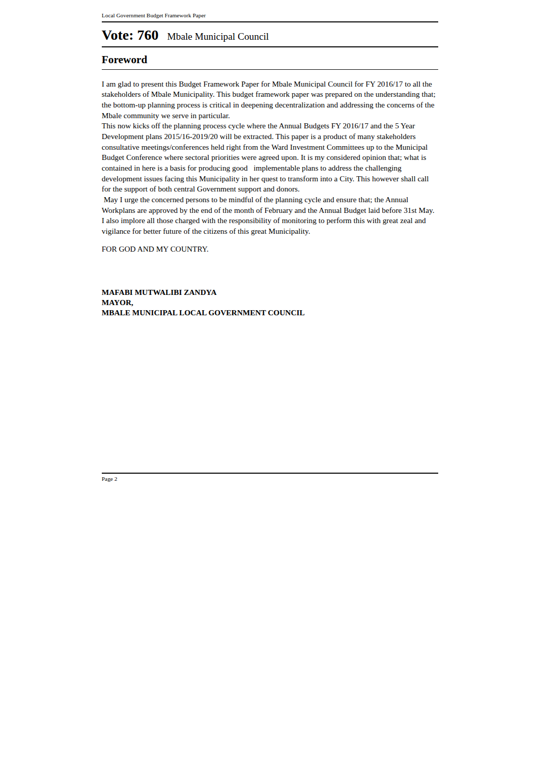Local Government Budget Framework Paper
Vote: 760 Mbale Municipal Council
Foreword
I am glad to present this Budget Framework Paper for Mbale Municipal Council for FY 2016/17 to all the stakeholders of Mbale Municipality. This budget framework paper was prepared on the understanding that; the bottom-up planning process is critical in deepening decentralization and addressing the concerns of the Mbale community we serve in particular.
This now kicks off the planning process cycle where the Annual Budgets FY 2016/17 and the 5 Year Development plans 2015/16-2019/20 will be extracted. This paper is a product of many stakeholders consultative meetings/conferences held right from the Ward Investment Committees up to the Municipal Budget Conference where sectoral priorities were agreed upon. It is my considered opinion that; what is contained in here is a basis for producing good implementable plans to address the challenging development issues facing this Municipality in her quest to transform into a City. This however shall call for the support of both central Government support and donors.
May I urge the concerned persons to be mindful of the planning cycle and ensure that; the Annual Workplans are approved by the end of the month of February and the Annual Budget laid before 31st May.
I also implore all those charged with the responsibility of monitoring to perform this with great zeal and vigilance for better future of the citizens of this great Municipality.
FOR GOD AND MY COUNTRY.
MAFABI MUTWALIBI ZANDYA
MAYOR,
MBALE MUNICIPAL LOCAL GOVERNMENT COUNCIL
Page 2